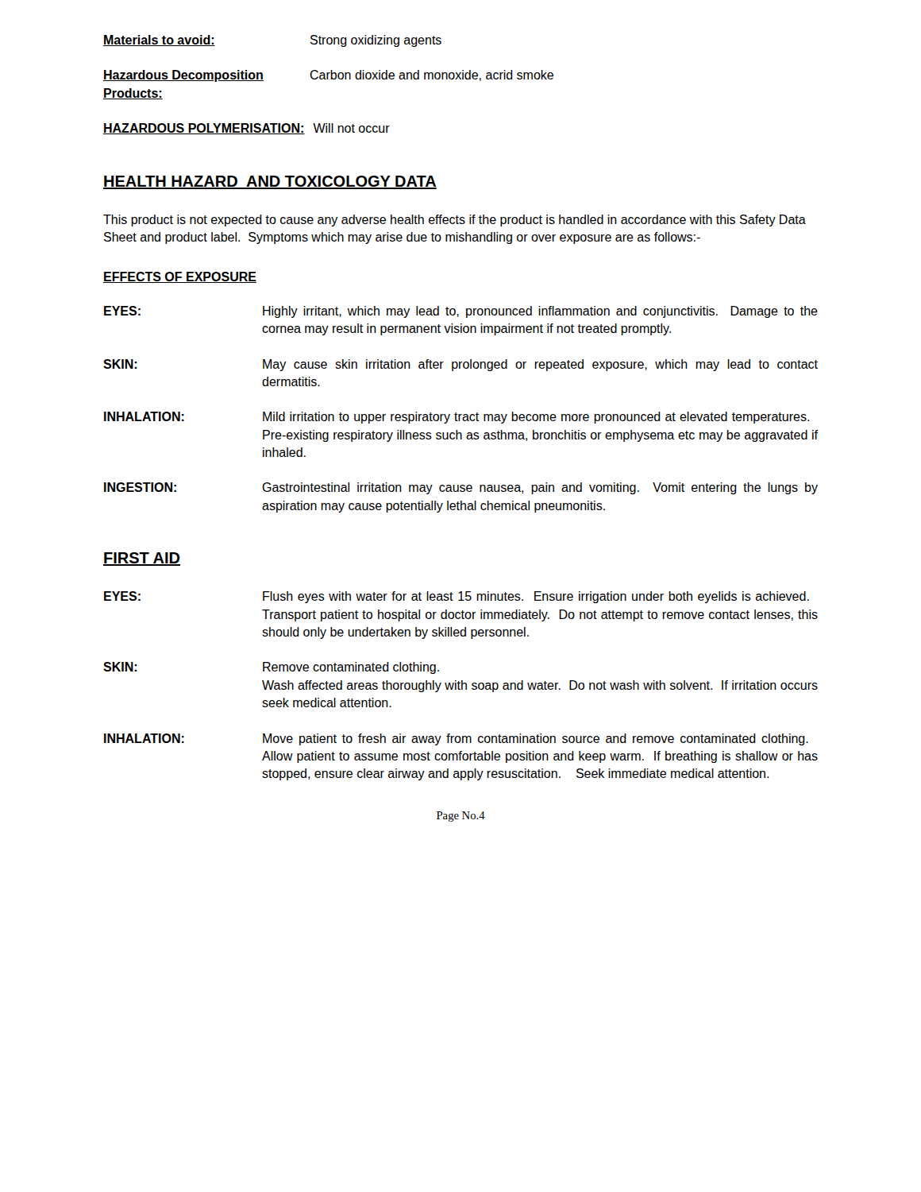Materials to avoid:
Strong oxidizing agents
Hazardous Decomposition Products:
Carbon dioxide and monoxide, acrid smoke
HAZARDOUS POLYMERISATION:
Will not occur
HEALTH HAZARD AND TOXICOLOGY DATA
This product is not expected to cause any adverse health effects if the product is handled in accordance with this Safety Data Sheet and product label. Symptoms which may arise due to mishandling or over exposure are as follows:-
EFFECTS OF EXPOSURE
EYES:
Highly irritant, which may lead to, pronounced inflammation and conjunctivitis. Damage to the cornea may result in permanent vision impairment if not treated promptly.
SKIN:
May cause skin irritation after prolonged or repeated exposure, which may lead to contact dermatitis.
INHALATION:
Mild irritation to upper respiratory tract may become more pronounced at elevated temperatures. Pre-existing respiratory illness such as asthma, bronchitis or emphysema etc may be aggravated if inhaled.
INGESTION:
Gastrointestinal irritation may cause nausea, pain and vomiting. Vomit entering the lungs by aspiration may cause potentially lethal chemical pneumonitis.
FIRST AID
EYES:
Flush eyes with water for at least 15 minutes. Ensure irrigation under both eyelids is achieved. Transport patient to hospital or doctor immediately. Do not attempt to remove contact lenses, this should only be undertaken by skilled personnel.
SKIN:
Remove contaminated clothing.
Wash affected areas thoroughly with soap and water. Do not wash with solvent. If irritation occurs seek medical attention.
INHALATION:
Move patient to fresh air away from contamination source and remove contaminated clothing. Allow patient to assume most comfortable position and keep warm. If breathing is shallow or has stopped, ensure clear airway and apply resuscitation. Seek immediate medical attention.
Page No.4